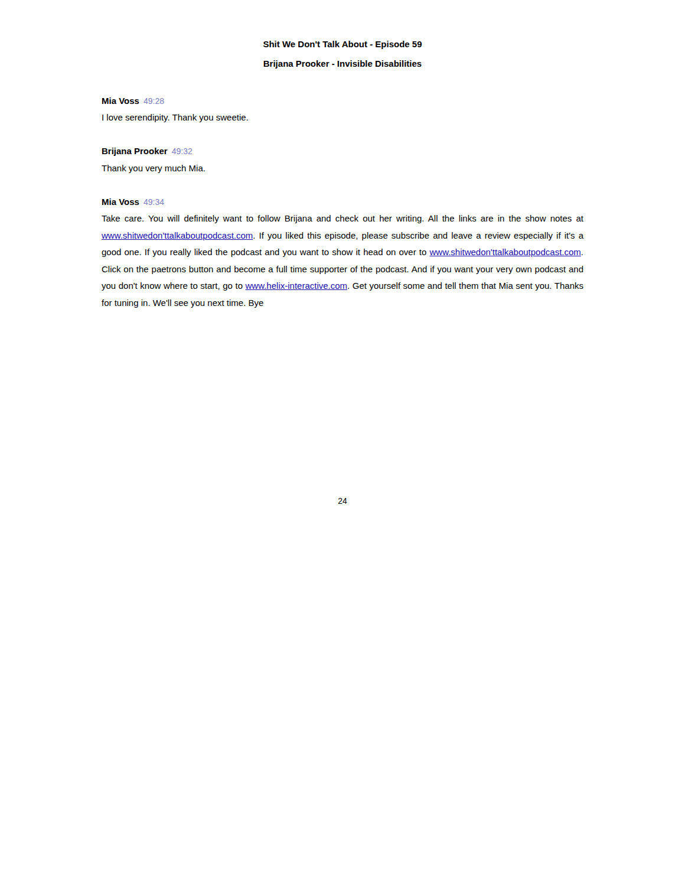Shit We Don't Talk About - Episode 59 Brijana Prooker - Invisible Disabilities
Mia Voss 49:28
I love serendipity. Thank you sweetie.
Brijana Prooker 49:32
Thank you very much Mia.
Mia Voss 49:34
Take care. You will definitely want to follow Brijana and check out her writing. All the links are in the show notes at www.shitwedon'ttalkaboutpodcast.com. If you liked this episode, please subscribe and leave a review especially if it's a good one. If you really liked the podcast and you want to show it head on over to www.shitwedon'ttalkaboutpodcast.com. Click on the paetrons button and become a full time supporter of the podcast. And if you want your very own podcast and you don't know where to start, go to www.helix-interactive.com. Get yourself some and tell them that Mia sent you. Thanks for tuning in. We'll see you next time. Bye
24